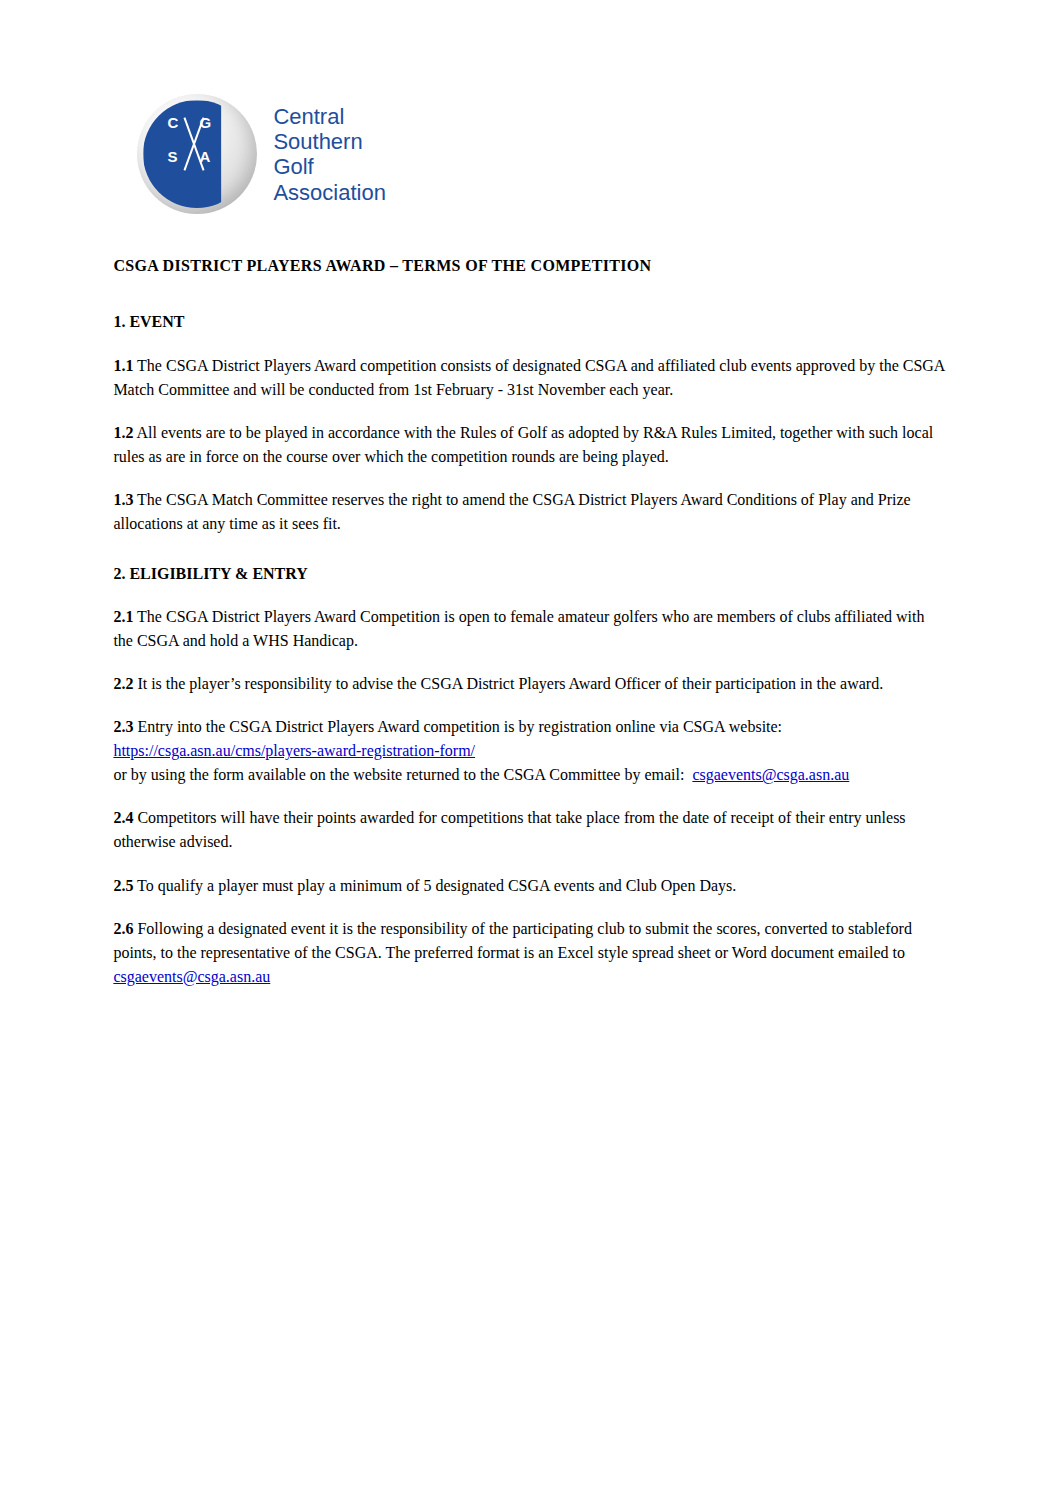C G S A
Central
Southern
Golf
Association
CSGA DISTRICT PLAYERS AWARD – TERMS OF THE COMPETITION
1. EVENT
1.1 The CSGA District Players Award competition consists of designated CSGA and affiliated club events approved by the CSGA Match Committee and will be conducted from 1st February - 31st November each year.
1.2 All events are to be played in accordance with the Rules of Golf as adopted by R&A Rules Limited, together with such local rules as are in force on the course over which the competition rounds are being played.
1.3 The CSGA Match Committee reserves the right to amend the CSGA District Players Award Conditions of Play and Prize allocations at any time as it sees fit.
2. ELIGIBILITY & ENTRY
2.1 The CSGA District Players Award Competition is open to female amateur golfers who are members of clubs affiliated with the CSGA and hold a WHS Handicap.
2.2 It is the player’s responsibility to advise the CSGA District Players Award Officer of their participation in the award.
2.3 Entry into the CSGA District Players Award competition is by registration online via CSGA website: https://csga.asn.au/cms/players-award-registration-form/
or by using the form available on the website returned to the CSGA Committee by email: csgaevents@csga.asn.au
2.4 Competitors will have their points awarded for competitions that take place from the date of receipt of their entry unless otherwise advised.
2.5 To qualify a player must play a minimum of 5 designated CSGA events and Club Open Days.
2.6 Following a designated event it is the responsibility of the participating club to submit the scores, converted to stableford points, to the representative of the CSGA. The preferred format is an Excel style spread sheet or Word document emailed to csgaevents@csga.asn.au